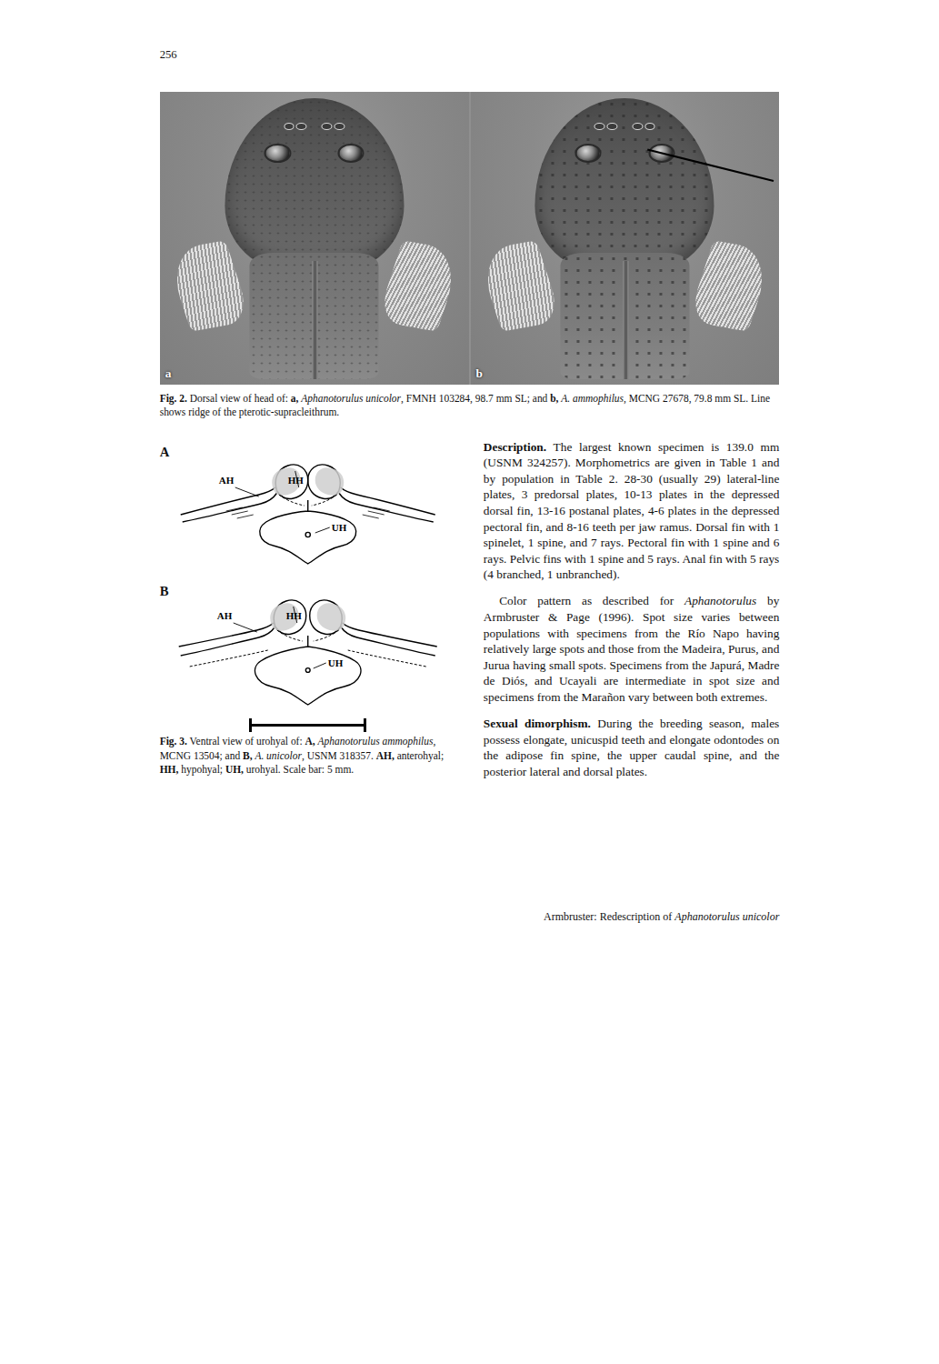256
a
b
Fig. 2. Dorsal view of head of: a, Aphanotorulus unicolor, FMNH 103284, 98.7 mm SL; and b, A. ammophilus, MCNG 27678, 79.8 mm SL. Line shows ridge of the pterotic-supracleithrum.
A
AH HH UH
B
AH HH UH
Fig. 3. Ventral view of urohyal of: A, Aphanotorulus ammophilus, MCNG 13504; and B, A. unicolor, USNM 318357. AH, anterohyal; HH, hypohyal; UH, urohyal. Scale bar: 5 mm.
Description. The largest known specimen is 139.0 mm (USNM 324257). Morphometrics are given in Table 1 and by population in Table 2. 28-30 (usually 29) lateral-line plates, 3 predorsal plates, 10-13 plates in the depressed dorsal fin, 13-16 postanal plates, 4-6 plates in the depressed pectoral fin, and 8-16 teeth per jaw ramus. Dorsal fin with 1 spinelet, 1 spine, and 7 rays. Pectoral fin with 1 spine and 6 rays. Pelvic fins with 1 spine and 5 rays. Anal fin with 5 rays (4 branched, 1 unbranched).
Color pattern as described for Aphanotorulus by Armbruster & Page (1996). Spot size varies between populations with specimens from the Río Napo having relatively large spots and those from the Madeira, Purus, and Jurua having small spots. Specimens from the Japurá, Madre de Diós, and Ucayali are intermediate in spot size and specimens from the Marañon vary between both extremes.
Sexual dimorphism. During the breeding season, males possess elongate, unicuspid teeth and elongate odontodes on the adipose fin spine, the upper caudal spine, and the posterior lateral and dorsal plates.
Armbruster: Redescription of Aphanotorulus unicolor